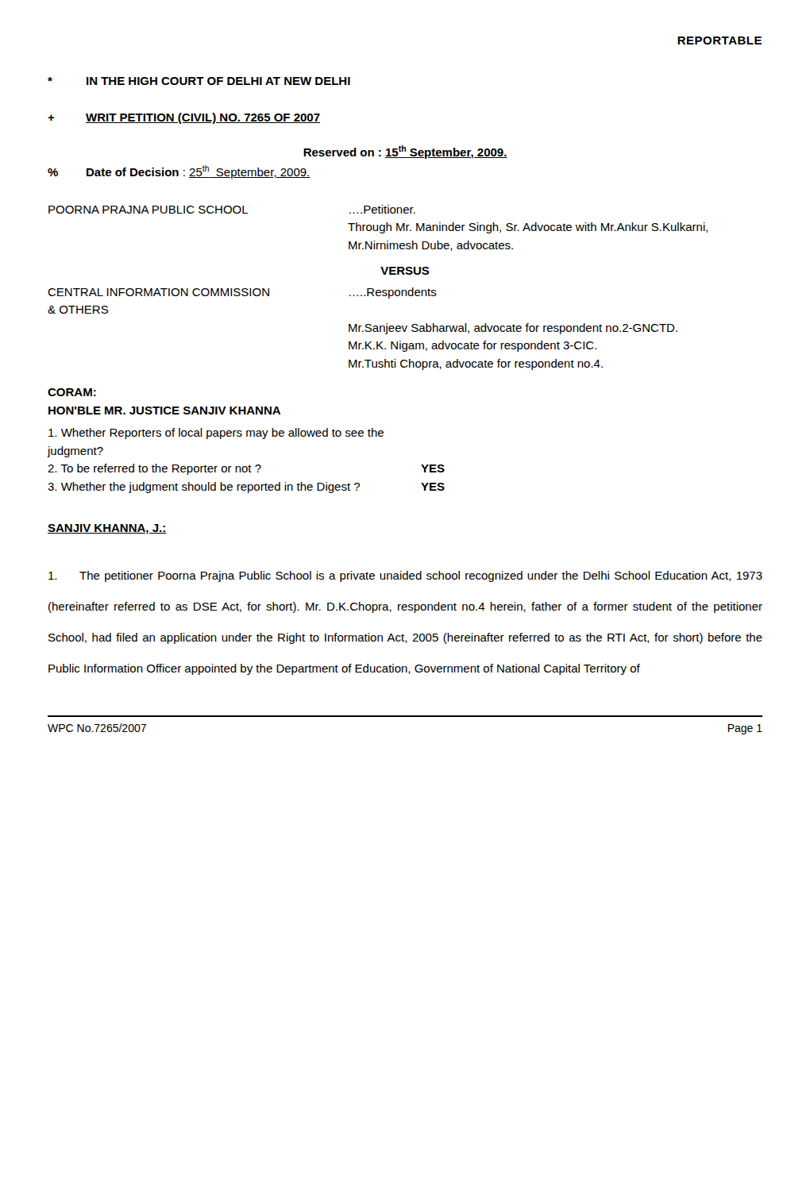REPORTABLE
*IN THE HIGH COURT OF DELHI AT NEW DELHI
+WRIT PETITION (CIVIL) NO. 7265 OF 2007
Reserved on : 15th September, 2009.
% Date of Decision : 25th September, 2009.
| POORNA PRAJNA PUBLIC SCHOOL | ….Petitioner. |
| | Through Mr. Maninder Singh, Sr. Advocate with Mr.Ankur S.Kulkarni, Mr.Nirnimesh Dube, advocates. |
VERSUS
| CENTRAL INFORMATION COMMISSION & OTHERS | …..Respondents |
| | Mr.Sanjeev Sabharwal, advocate for respondent no.2-GNCTD. |
| | Mr.K.K. Nigam, advocate for respondent 3-CIC. |
| | Mr.Tushti Chopra, advocate for respondent no.4. |
CORAM:
HON'BLE MR. JUSTICE SANJIV KHANNA
| 1. Whether Reporters of local papers may be allowed to see the judgment? | |
| 2. To be referred to the Reporter or not ? | YES |
| 3. Whether the judgment should be reported in the Digest ? | YES |
SANJIV KHANNA, J.:
1. The petitioner Poorna Prajna Public School is a private unaided school recognized under the Delhi School Education Act, 1973 (hereinafter referred to as DSE Act, for short). Mr. D.K.Chopra, respondent no.4 herein, father of a former student of the petitioner School, had filed an application under the Right to Information Act, 2005 (hereinafter referred to as the RTI Act, for short) before the Public Information Officer appointed by the Department of Education, Government of National Capital Territory of
WPC No.7265/2007 Page 1